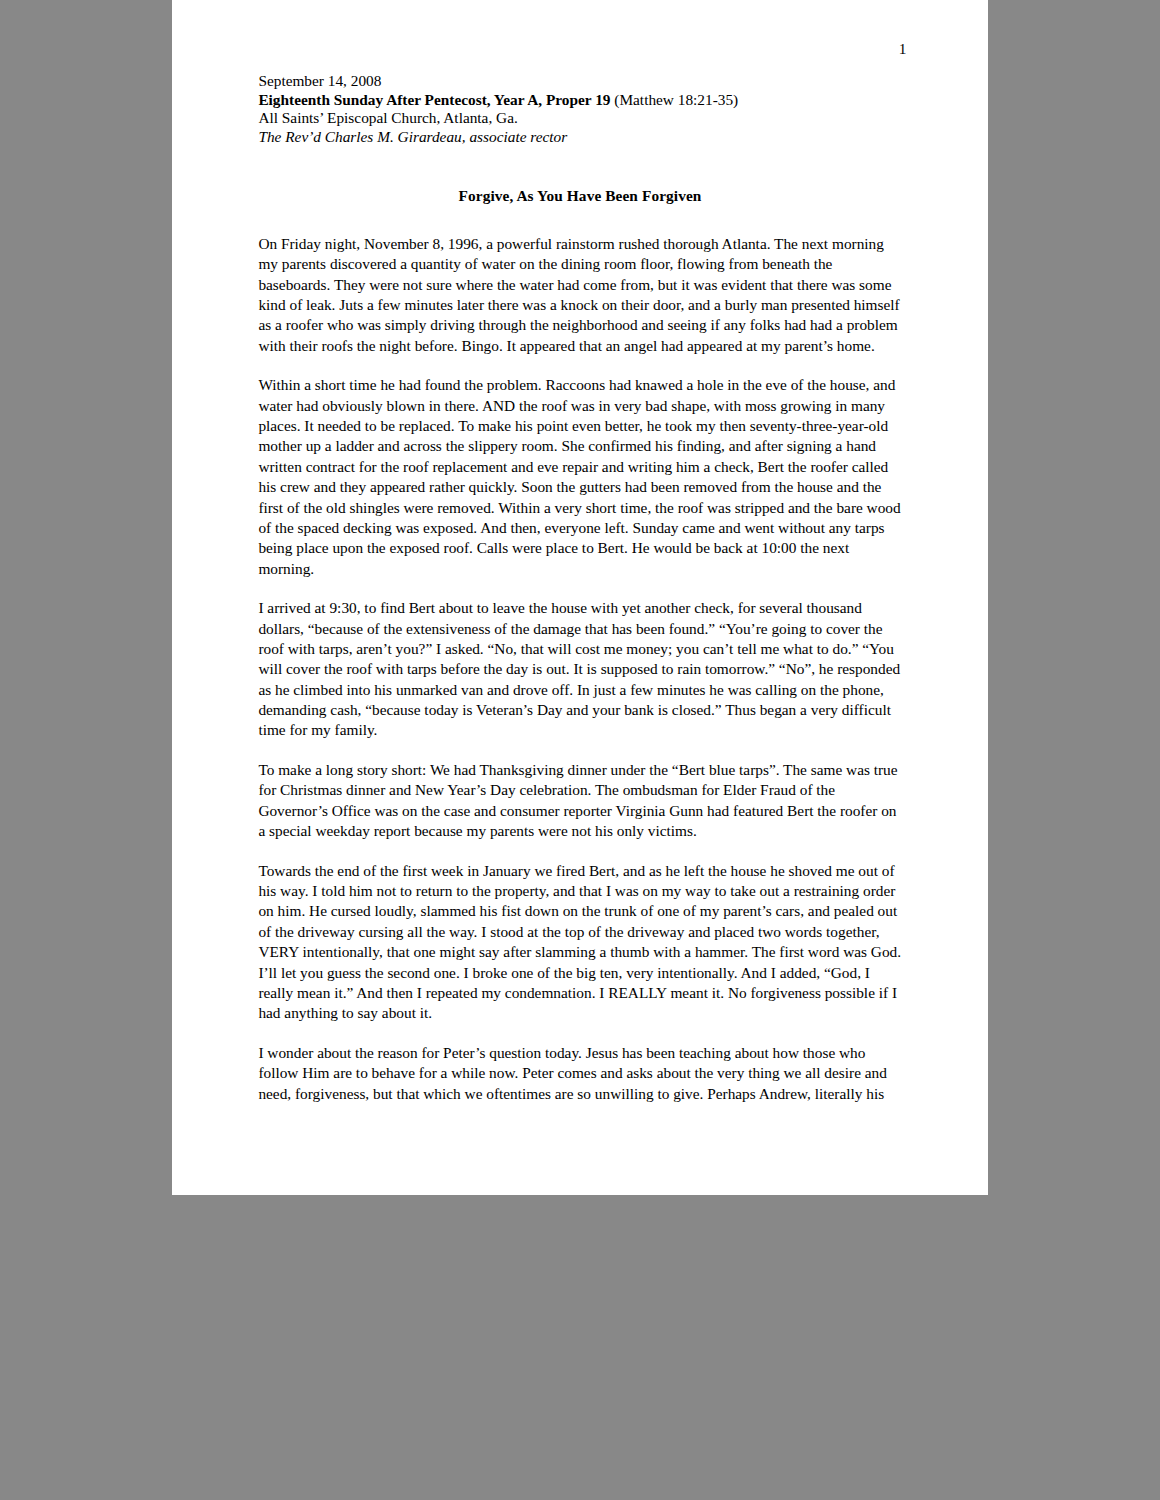1
September 14, 2008
Eighteenth Sunday After Pentecost, Year A, Proper 19 (Matthew 18:21-35)
All Saints’ Episcopal Church, Atlanta, Ga.
The Rev’d Charles M. Girardeau, associate rector
Forgive, As You Have Been Forgiven
On Friday night, November 8, 1996, a powerful rainstorm rushed thorough Atlanta. The next morning my parents discovered a quantity of water on the dining room floor, flowing from beneath the baseboards. They were not sure where the water had come from, but it was evident that there was some kind of leak. Juts a few minutes later there was a knock on their door, and a burly man presented himself as a roofer who was simply driving through the neighborhood and seeing if any folks had had a problem with their roofs the night before. Bingo. It appeared that an angel had appeared at my parent’s home.
Within a short time he had found the problem. Raccoons had knawed a hole in the eve of the house, and water had obviously blown in there. AND the roof was in very bad shape, with moss growing in many places. It needed to be replaced. To make his point even better, he took my then seventy-three-year-old mother up a ladder and across the slippery room. She confirmed his finding, and after signing a hand written contract for the roof replacement and eve repair and writing him a check, Bert the roofer called his crew and they appeared rather quickly. Soon the gutters had been removed from the house and the first of the old shingles were removed. Within a very short time, the roof was stripped and the bare wood of the spaced decking was exposed. And then, everyone left. Sunday came and went without any tarps being place upon the exposed roof. Calls were place to Bert. He would be back at 10:00 the next morning.
I arrived at 9:30, to find Bert about to leave the house with yet another check, for several thousand dollars, “because of the extensiveness of the damage that has been found.” “You’re going to cover the roof with tarps, aren’t you?” I asked. “No, that will cost me money; you can’t tell me what to do.” “You will cover the roof with tarps before the day is out. It is supposed to rain tomorrow.” “No”, he responded as he climbed into his unmarked van and drove off. In just a few minutes he was calling on the phone, demanding cash, “because today is Veteran’s Day and your bank is closed.” Thus began a very difficult time for my family.
To make a long story short: We had Thanksgiving dinner under the “Bert blue tarps”. The same was true for Christmas dinner and New Year’s Day celebration. The ombudsman for Elder Fraud of the Governor’s Office was on the case and consumer reporter Virginia Gunn had featured Bert the roofer on a special weekday report because my parents were not his only victims.
Towards the end of the first week in January we fired Bert, and as he left the house he shoved me out of his way. I told him not to return to the property, and that I was on my way to take out a restraining order on him. He cursed loudly, slammed his fist down on the trunk of one of my parent’s cars, and pealed out of the driveway cursing all the way. I stood at the top of the driveway and placed two words together, VERY intentionally, that one might say after slamming a thumb with a hammer. The first word was God. I’ll let you guess the second one. I broke one of the big ten, very intentionally. And I added, “God, I really mean it.” And then I repeated my condemnation. I REALLY meant it. No forgiveness possible if I had anything to say about it.
I wonder about the reason for Peter’s question today. Jesus has been teaching about how those who follow Him are to behave for a while now. Peter comes and asks about the very thing we all desire and need, forgiveness, but that which we oftentimes are so unwilling to give. Perhaps Andrew, literally his